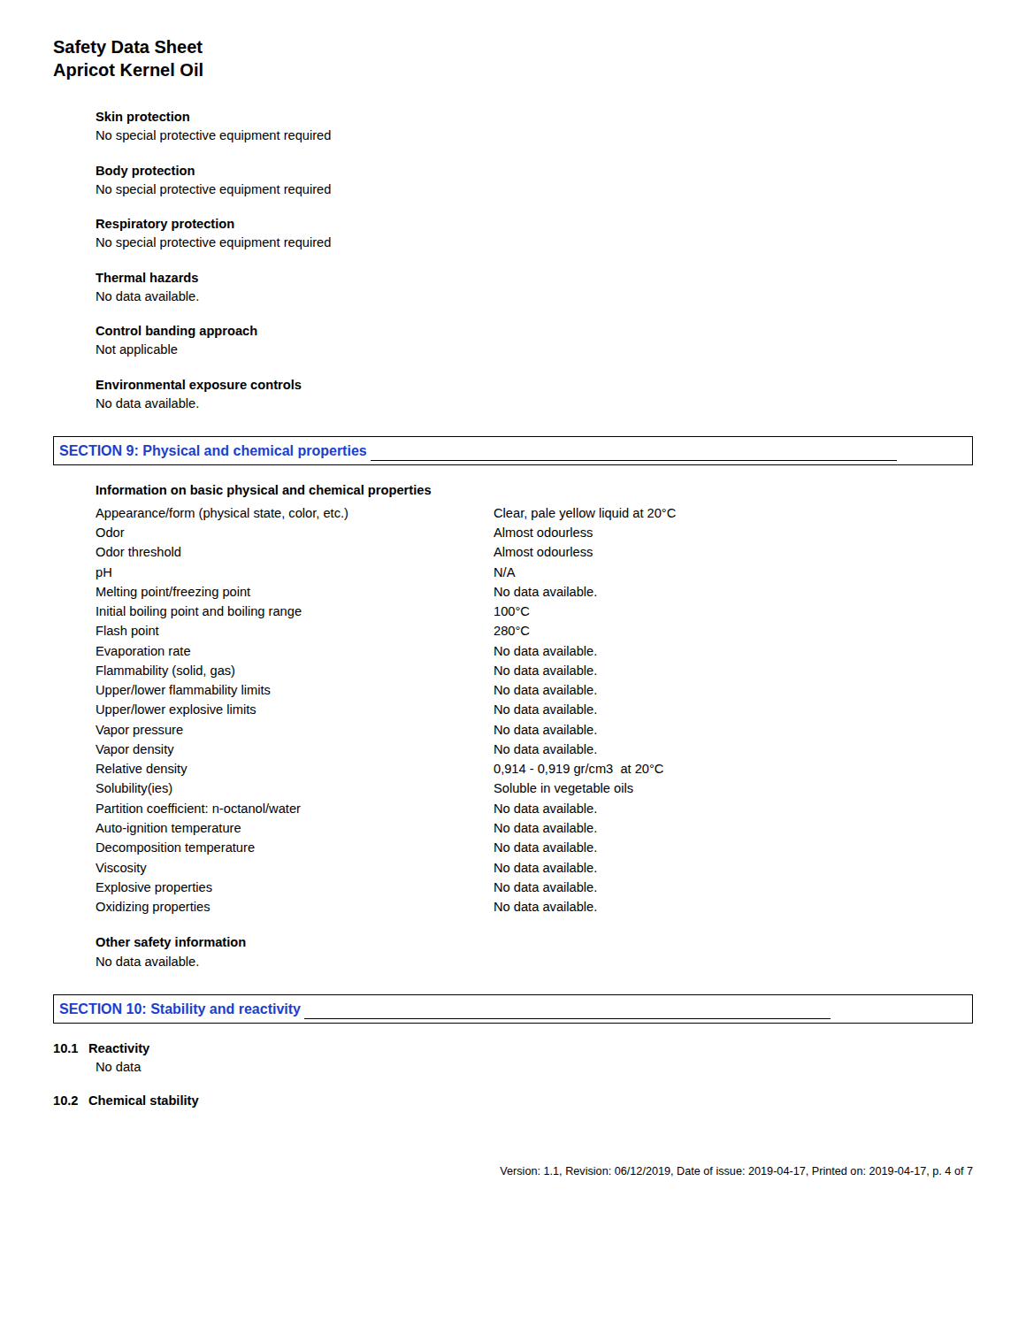Safety Data Sheet
Apricot Kernel Oil
Skin protection
No special protective equipment required
Body protection
No special protective equipment required
Respiratory protection
No special protective equipment required
Thermal hazards
No data available.
Control banding approach
Not applicable
Environmental exposure controls
No data available.
SECTION 9: Physical and chemical properties
Information on basic physical and chemical properties
| Appearance/form (physical state, color, etc.) | Clear, pale yellow liquid at 20°C |
| Odor | Almost odourless |
| Odor threshold | Almost odourless |
| pH | N/A |
| Melting point/freezing point | No data available. |
| Initial boiling point and boiling range | 100°C |
| Flash point | 280°C |
| Evaporation rate | No data available. |
| Flammability (solid, gas) | No data available. |
| Upper/lower flammability limits | No data available. |
| Upper/lower explosive limits | No data available. |
| Vapor pressure | No data available. |
| Vapor density | No data available. |
| Relative density | 0,914 - 0,919 gr/cm3 at 20°C |
| Solubility(ies) | Soluble in vegetable oils |
| Partition coefficient: n-octanol/water | No data available. |
| Auto-ignition temperature | No data available. |
| Decomposition temperature | No data available. |
| Viscosity | No data available. |
| Explosive properties | No data available. |
| Oxidizing properties | No data available. |
Other safety information
No data available.
SECTION 10: Stability and reactivity
10.1 Reactivity
No data
10.2 Chemical stability
Version: 1.1, Revision: 06/12/2019, Date of issue: 2019-04-17, Printed on: 2019-04-17, p. 4 of 7